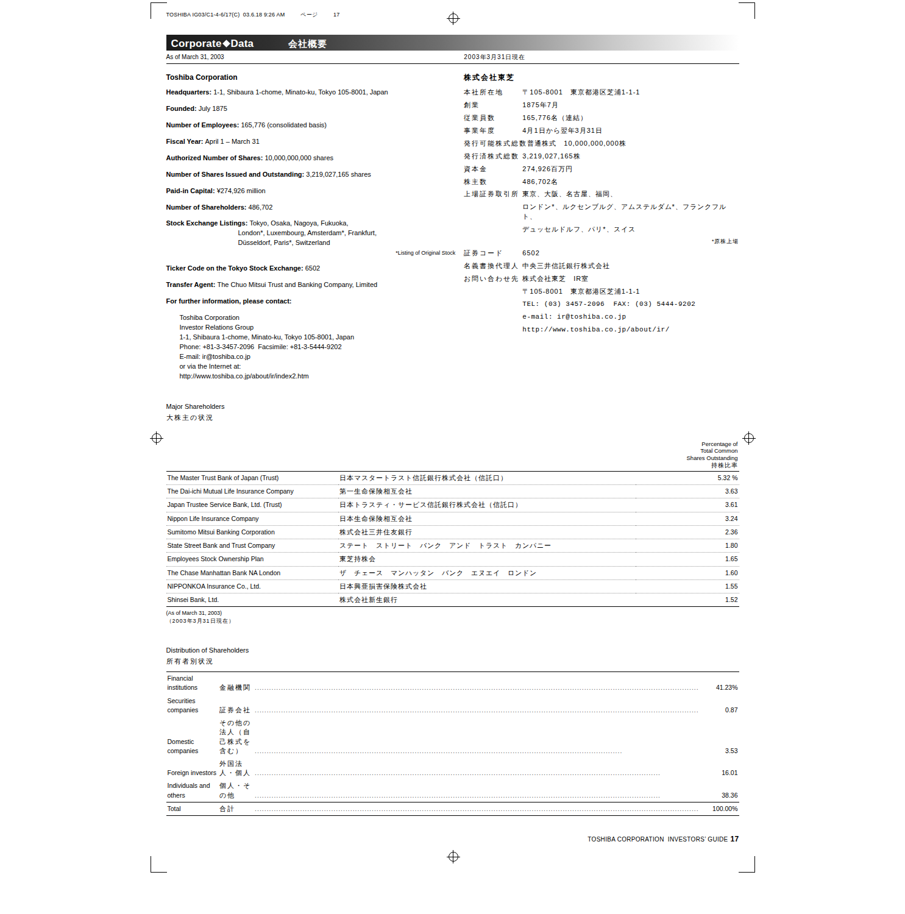TOSHIBA IG03/C1-4-6/17(C) 03.6.18 9:26 AMページ 17
Corporate Data
会社概要
As of March 31, 2003
2003年3月31日現在
Toshiba Corporation
Headquarters:
1-1, Shibaura 1-chome, Minato-ku, Tokyo 105-8001, Japan
Founded:
July 1875
Number of Employees:
165,776 (consolidated basis)
Fiscal Year:
April 1 – March 31
Authorized Number of Shares:
10,000,000,000 shares
Number of Shares Issued and Outstanding:
3,219,027,165 shares
Paid-in Capital:
¥274,926 million
Number of Shareholders:
486,702
Stock Exchange Listings:
Tokyo, Osaka, Nagoya, Fukuoka,
London*, Luxembourg, Amsterdam*, Frankfurt, Düsseldorf, Paris*, Switzerland *Listing of Original Stock
Ticker Code on the Tokyo Stock Exchange:
6502
Transfer Agent:
The Chuo Mitsui Trust and Banking Company, Limited
For further information, please contact:
Toshiba Corporation Investor Relations Group 1-1, Shibaura 1-chome, Minato-ku, Tokyo 105-8001, Japan Phone: +81-3-3457-2096 Facsimile: +81-3-5444-9202 E-mail: ir@toshiba.co.jp or via the Internet at: http://www.toshiba.co.jp/about/ir/index2.htm
株式会社東芝
本社所在地〒105-8001　東京都港区芝浦1-1-1
創業1875年7月
従業員数165,776名（連結）
事業年度4月1日から翌年3月31日
発行可能株式総数普通株式　10,000,000,000株
発行済株式総数3,219,027,165株
資本金274,926百万円
株主数486,702名
上場証券取引所東京、大阪、名古屋、福岡、
ロンドン*、ルクセンブルグ、アムステルダム*、フランクフルト、
デュッセルドルフ、パリ*、スイス
*原株上場
証券コード6502
名義書換代理人中央三井信託銀行株式会社
お問い合わせ先株式会社東芝　IR室
〒105-8001　東京都港区芝浦1-1-1
TEL: (03) 3457-2096 FAX: (03) 5444-9202
e-mail: ir@toshiba.co.jp
http://www.toshiba.co.jp/about/ir/
Major Shareholders大株主の状況
| | | Percentage of Total Common Shares Outstanding 持株比率 |
| --- | --- | --- |
| The Master Trust Bank of Japan (Trust) | 日本マスタートラスト信託銀行株式会社（信託口） | 5.32 % |
| The Dai-ichi Mutual Life Insurance Company | 第一生命保険相互会社 | 3.63 |
| Japan Trustee Service Bank, Ltd. (Trust) | 日本トラスティ・サービス信託銀行株式会社（信託口） | 3.61 |
| Nippon Life Insurance Company | 日本生命保険相互会社 | 3.24 |
| Sumitomo Mitsui Banking Corporation | 株式会社三井住友銀行 | 2.36 |
| State Street Bank and Trust Company | ステート ストリート バンク アンド トラスト カンパニー | 1.80 |
| Employees Stock Ownership Plan | 東芝持株会 | 1.65 |
| The Chase Manhattan Bank NA London | ザ チェース マンハッタン バンク エヌエイ ロンドン | 1.60 |
| NIPPONKOA Insurance Co., Ltd. | 日本興亜損害保険株式会社 | 1.55 |
| Shinsei Bank, Ltd. | 株式会社新生銀行 | 1.52 |
(As of March 31, 2003)（2003年3月31日現在）
Distribution of Shareholders所有者別状況
| Financial institutions | 金融機関 | .......................................................................................................................................................................................... | 41.23% |
| Securities companies | 証券会社 | .......................................................................................................................................................................................... | 0.87 |
| Domestic companies | その他の法人（自己株式を含む） | .......................................................................................................................................................... | 3.53 |
| Foreign investors | 外国法人・個人 | .......................................................................................................................................................................... | 16.01 |
| Individuals and others | 個人・その他 | .......................................................................................................................................................................... | 38.36 |
| Total | 合計 | .......................................................................................................................................................................................... | 100.00% |
TOSHIBA CORPORATION INVESTORS’ GUIDE17